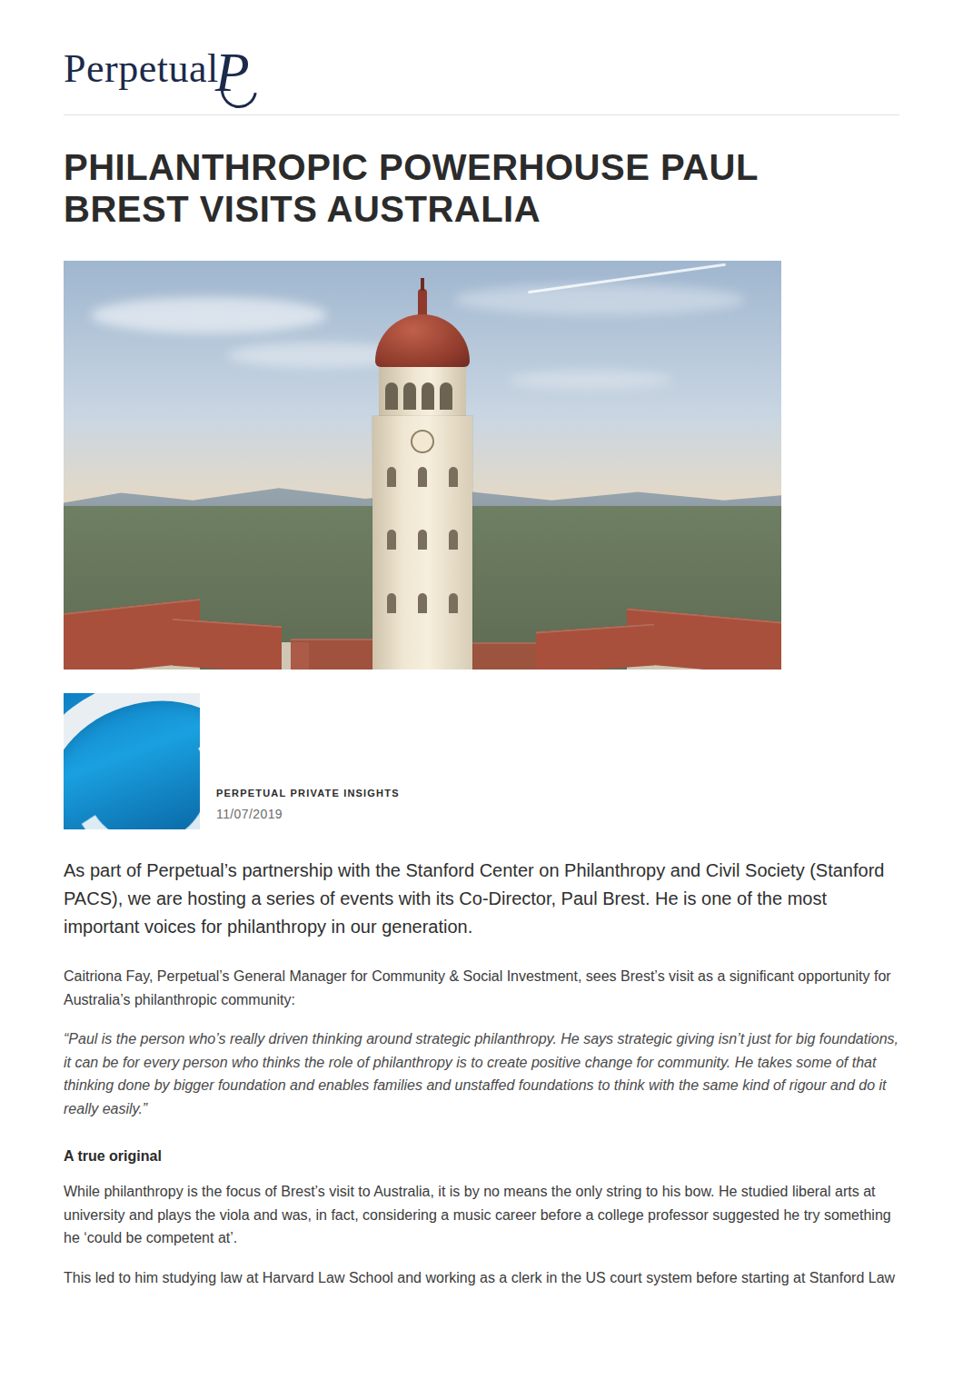Perpetual P
Philanthropic powerhouse Paul Brest visits Australia
Perpetual Private Insights
11/07/2019
As part of Perpetual’s partnership with the Stanford Center on Philanthropy and Civil Society (Stanford PACS), we are hosting a series of events with its Co-Director, Paul Brest. He is one of the most important voices for philanthropy in our generation.
Caitriona Fay, Perpetual’s General Manager for Community & Social Investment, sees Brest’s visit as a significant opportunity for Australia’s philanthropic community:
“Paul is the person who’s really driven thinking around strategic philanthropy. He says strategic giving isn’t just for big foundations, it can be for every person who thinks the role of philanthropy is to create positive change for community. He takes some of that thinking done by bigger foundation and enables families and unstaffed foundations to think with the same kind of rigour and do it really easily.”
A true original
While philanthropy is the focus of Brest’s visit to Australia, it is by no means the only string to his bow. He studied liberal arts at university and plays the viola and was, in fact, considering a music career before a college professor suggested he try something he ‘could be competent at’.
This led to him studying law at Harvard Law School and working as a clerk in the US court system before starting at Stanford Law